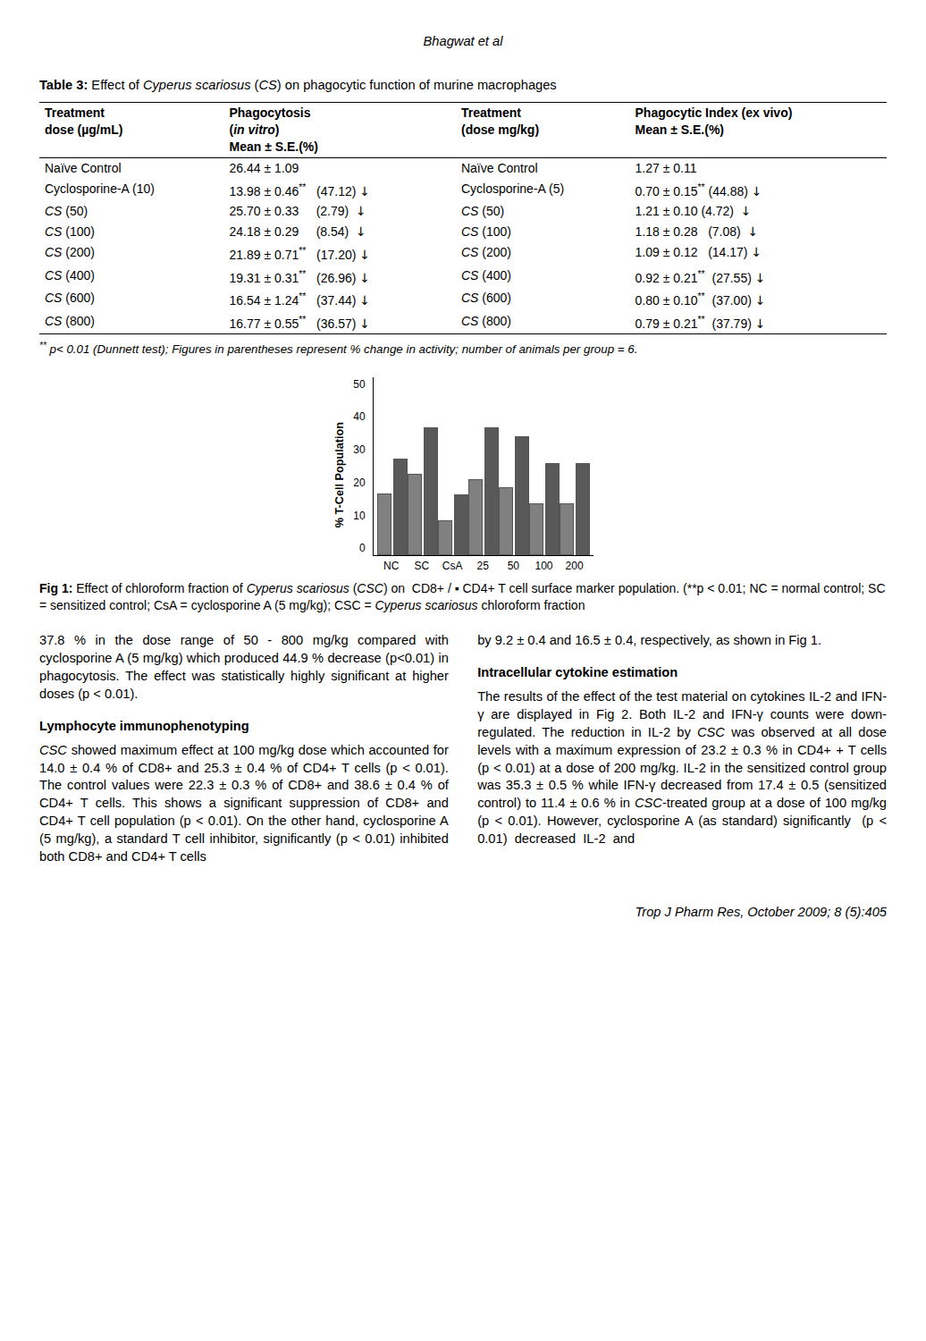Bhagwat et al
Table 3: Effect of Cyperus scariosus (CS) on phagocytic function of murine macrophages
| Treatment dose (µg/mL) | Phagocytosis ( in vitro ) Mean ± S.E.(%) | Treatment (dose mg/kg) | Phagocytic Index (ex vivo) Mean ± S.E.(%) |
| --- | --- | --- | --- |
| Naïve Control | 26.44 ± 1.09 | Naïve Control | 1.27 ± 0.11 |
| Cyclosporine-A (10) | 13.98 ± 0.46 ** (47.12) ↓ | Cyclosporine-A (5) | 0.70 ± 0.15 ** (44.88) ↓ |
| CS (50) | 25.70 ± 0.33 (2.79) ↓ | CS (50) | 1.21 ± 0.10 (4.72) ↓ |
| CS (100) | 24.18 ± 0.29 (8.54) ↓ | CS (100) | 1.18 ± 0.28 (7.08) ↓ |
| CS (200) | 21.89 ± 0.71 ** (17.20) ↓ | CS (200) | 1.09 ± 0.12 (14.17) ↓ |
| CS (400) | 19.31 ± 0.31 ** (26.96) ↓ | CS (400) | 0.92 ± 0.21 ** (27.55) ↓ |
| CS (600) | 16.54 ± 1.24 ** (37.44) ↓ | CS (600) | 0.80 ± 0.10 ** (37.00) ↓ |
| CS (800) | 16.77 ± 0.55 ** (36.57) ↓ | CS (800) | 0.79 ± 0.21 ** (37.79) ↓ |
** p< 0.01 (Dunnett test); Figures in parentheses represent % change in activity; number of animals per group = 6.
% T-Cell Population
50 40 30 20 10 0
NC SC CsA 25 50 100 200
Fig 1: Effect of chloroform fraction of Cyperus scariosus (CSC) on CD8+ / ▪ CD4+ T cell surface marker population. (**p < 0.01; NC = normal control; SC = sensitized control; CsA = cyclosporine A (5 mg/kg); CSC = Cyperus scariosus chloroform fraction
37.8 % in the dose range of 50 - 800 mg/kg compared with cyclosporine A (5 mg/kg) which produced 44.9 % decrease (p<0.01) in phagocytosis. The effect was statistically highly significant at higher doses (p < 0.01).
Lymphocyte immunophenotyping
CSC showed maximum effect at 100 mg/kg dose which accounted for 14.0 ± 0.4 % of CD8+ and 25.3 ± 0.4 % of CD4+ T cells (p < 0.01). The control values were 22.3 ± 0.3 % of CD8+ and 38.6 ± 0.4 % of CD4+ T cells. This shows a significant suppression of CD8+ and CD4+ T cell population (p < 0.01). On the other hand, cyclosporine A (5 mg/kg), a standard T cell inhibitor, significantly (p < 0.01) inhibited both CD8+ and CD4+ T cells
by 9.2 ± 0.4 and 16.5 ± 0.4, respectively, as shown in Fig 1.
Intracellular cytokine estimation
The results of the effect of the test material on cytokines IL-2 and IFN-γ are displayed in Fig 2. Both IL-2 and IFN-γ counts were down-regulated. The reduction in IL-2 by CSC was observed at all dose levels with a maximum expression of 23.2 ± 0.3 % in CD4+ + T cells (p < 0.01) at a dose of 200 mg/kg. IL-2 in the sensitized control group was 35.3 ± 0.5 % while IFN-γ decreased from 17.4 ± 0.5 (sensitized control) to 11.4 ± 0.6 % in CSC-treated group at a dose of 100 mg/kg (p < 0.01). However, cyclosporine A (as standard) significantly (p < 0.01) decreased IL-2 and
Trop J Pharm Res, October 2009; 8 (5):405